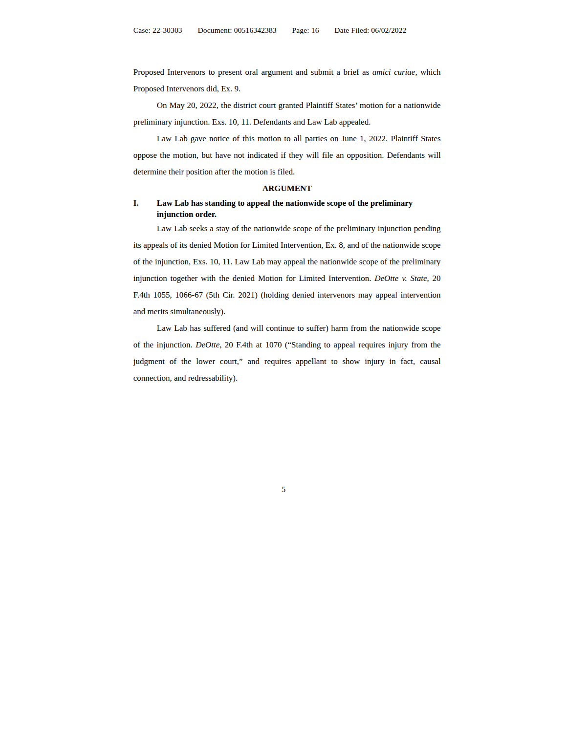Case: 22-30303 Document: 00516342383 Page: 16 Date Filed: 06/02/2022
Proposed Intervenors to present oral argument and submit a brief as amici curiae, which Proposed Intervenors did, Ex. 9.
On May 20, 2022, the district court granted Plaintiff States’ motion for a nationwide preliminary injunction. Exs. 10, 11. Defendants and Law Lab appealed.
Law Lab gave notice of this motion to all parties on June 1, 2022. Plaintiff States oppose the motion, but have not indicated if they will file an opposition. Defendants will determine their position after the motion is filed.
ARGUMENT
I.
Law Lab has standing to appeal the nationwide scope of the preliminary injunction order.
Law Lab seeks a stay of the nationwide scope of the preliminary injunction pending its appeals of its denied Motion for Limited Intervention, Ex. 8, and of the nationwide scope of the injunction, Exs. 10, 11. Law Lab may appeal the nationwide scope of the preliminary injunction together with the denied Motion for Limited Intervention. DeOtte v. State, 20 F.4th 1055, 1066-67 (5th Cir. 2021) (holding denied intervenors may appeal intervention and merits simultaneously).
Law Lab has suffered (and will continue to suffer) harm from the nationwide scope of the injunction. DeOtte, 20 F.4th at 1070 (“Standing to appeal requires injury from the judgment of the lower court,” and requires appellant to show injury in fact, causal connection, and redressability).
5